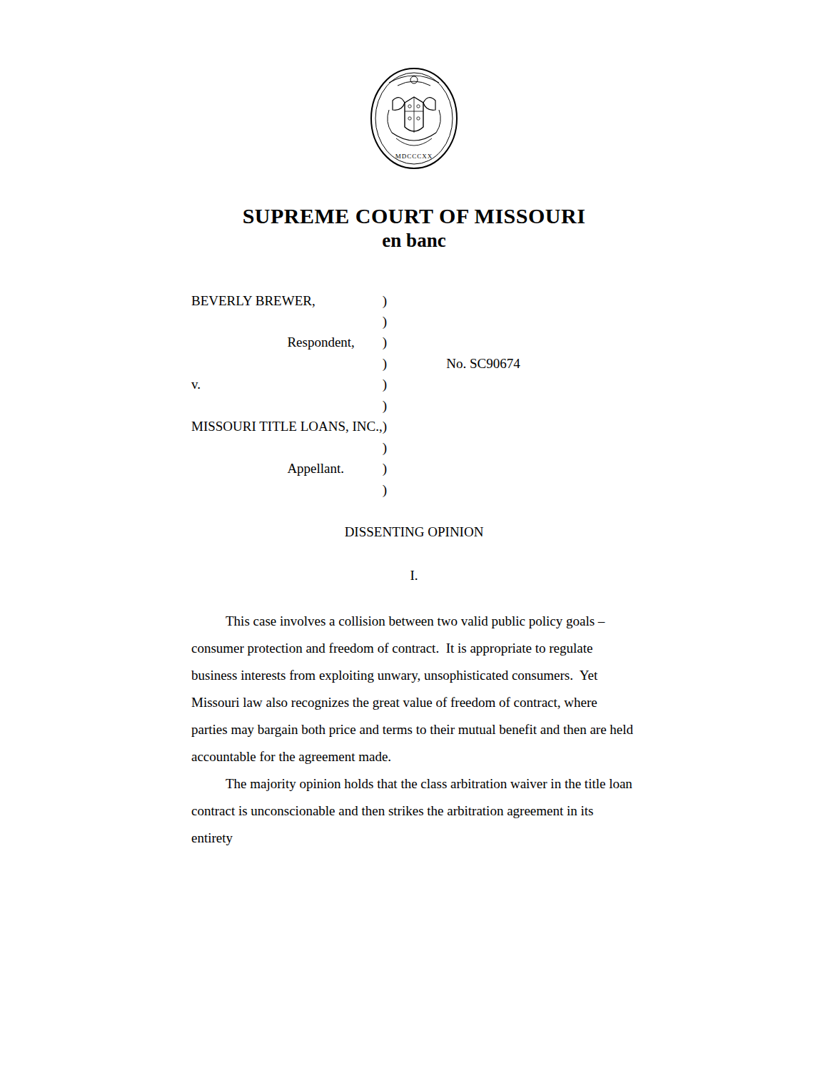MDCCCXX
SUPREME COURT OF MISSOURI
en banc
| BEVERLY BREWER, | ) | |
| | ) | |
| Respondent, | ) | |
| | ) | No. SC90674 |
| v. | ) | |
| | ) | |
| MISSOURI TITLE LOANS, INC., | ) | |
| | ) | |
| Appellant. | ) | |
| | ) | |
DISSENTING OPINION
I.
This case involves a collision between two valid public policy goals – consumer protection and freedom of contract. It is appropriate to regulate business interests from exploiting unwary, unsophisticated consumers. Yet Missouri law also recognizes the great value of freedom of contract, where parties may bargain both price and terms to their mutual benefit and then are held accountable for the agreement made.
The majority opinion holds that the class arbitration waiver in the title loan contract is unconscionable and then strikes the arbitration agreement in its entirety